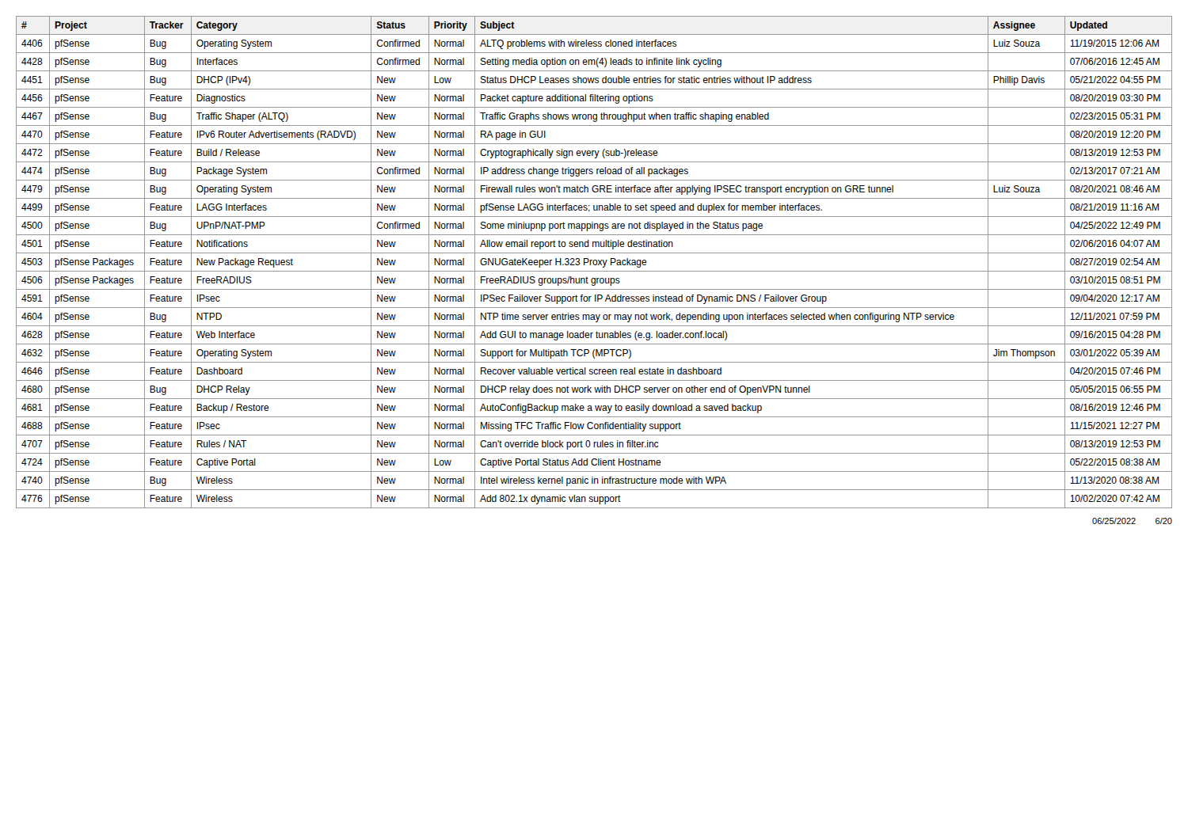| # | Project | Tracker | Category | Status | Priority | Subject | Assignee | Updated |
| --- | --- | --- | --- | --- | --- | --- | --- | --- |
| 4406 | pfSense | Bug | Operating System | Confirmed | Normal | ALTQ problems with wireless cloned interfaces | Luiz Souza | 11/19/2015 12:06 AM |
| 4428 | pfSense | Bug | Interfaces | Confirmed | Normal | Setting media option on em(4) leads to infinite link cycling | | 07/06/2016 12:45 AM |
| 4451 | pfSense | Bug | DHCP (IPv4) | New | Low | Status DHCP Leases shows double entries for static entries without IP address | Phillip Davis | 05/21/2022 04:55 PM |
| 4456 | pfSense | Feature | Diagnostics | New | Normal | Packet capture additional filtering options | | 08/20/2019 03:30 PM |
| 4467 | pfSense | Bug | Traffic Shaper (ALTQ) | New | Normal | Traffic Graphs shows wrong throughput when traffic shaping enabled | | 02/23/2015 05:31 PM |
| 4470 | pfSense | Feature | IPv6 Router Advertisements (RADVD) | New | Normal | RA page in GUI | | 08/20/2019 12:20 PM |
| 4472 | pfSense | Feature | Build / Release | New | Normal | Cryptographically sign every (sub-)release | | 08/13/2019 12:53 PM |
| 4474 | pfSense | Bug | Package System | Confirmed | Normal | IP address change triggers reload of all packages | | 02/13/2017 07:21 AM |
| 4479 | pfSense | Bug | Operating System | New | Normal | Firewall rules won't match GRE interface after applying IPSEC transport encryption on GRE tunnel | Luiz Souza | 08/20/2021 08:46 AM |
| 4499 | pfSense | Feature | LAGG Interfaces | New | Normal | pfSense LAGG interfaces; unable to set speed and duplex for member interfaces. | | 08/21/2019 11:16 AM |
| 4500 | pfSense | Bug | UPnP/NAT-PMP | Confirmed | Normal | Some miniupnp port mappings are not displayed in the Status page | | 04/25/2022 12:49 PM |
| 4501 | pfSense | Feature | Notifications | New | Normal | Allow email report to send multiple destination | | 02/06/2016 04:07 AM |
| 4503 | pfSense Packages | Feature | New Package Request | New | Normal | GNUGateKeeper H.323 Proxy Package | | 08/27/2019 02:54 AM |
| 4506 | pfSense Packages | Feature | FreeRADIUS | New | Normal | FreeRADIUS groups/hunt groups | | 03/10/2015 08:51 PM |
| 4591 | pfSense | Feature | IPsec | New | Normal | IPSec Failover Support for IP Addresses instead of Dynamic DNS / Failover Group | | 09/04/2020 12:17 AM |
| 4604 | pfSense | Bug | NTPD | New | Normal | NTP time server entries may or may not work, depending upon interfaces selected when configuring NTP service | | 12/11/2021 07:59 PM |
| 4628 | pfSense | Feature | Web Interface | New | Normal | Add GUI to manage loader tunables (e.g. loader.conf.local) | | 09/16/2015 04:28 PM |
| 4632 | pfSense | Feature | Operating System | New | Normal | Support for Multipath TCP (MPTCP) | Jim Thompson | 03/01/2022 05:39 AM |
| 4646 | pfSense | Feature | Dashboard | New | Normal | Recover valuable vertical screen real estate in dashboard | | 04/20/2015 07:46 PM |
| 4680 | pfSense | Bug | DHCP Relay | New | Normal | DHCP relay does not work with DHCP server on other end of OpenVPN tunnel | | 05/05/2015 06:55 PM |
| 4681 | pfSense | Feature | Backup / Restore | New | Normal | AutoConfigBackup make a way to easily download a saved backup | | 08/16/2019 12:46 PM |
| 4688 | pfSense | Feature | IPsec | New | Normal | Missing TFC Traffic Flow Confidentiality support | | 11/15/2021 12:27 PM |
| 4707 | pfSense | Feature | Rules / NAT | New | Normal | Can't override block port 0 rules in filter.inc | | 08/13/2019 12:53 PM |
| 4724 | pfSense | Feature | Captive Portal | New | Low | Captive Portal Status Add Client Hostname | | 05/22/2015 08:38 AM |
| 4740 | pfSense | Bug | Wireless | New | Normal | Intel wireless kernel panic in infrastructure mode with WPA | | 11/13/2020 08:38 AM |
| 4776 | pfSense | Feature | Wireless | New | Normal | Add 802.1x dynamic vlan support | | 10/02/2020 07:42 AM |
06/25/2022 6/20